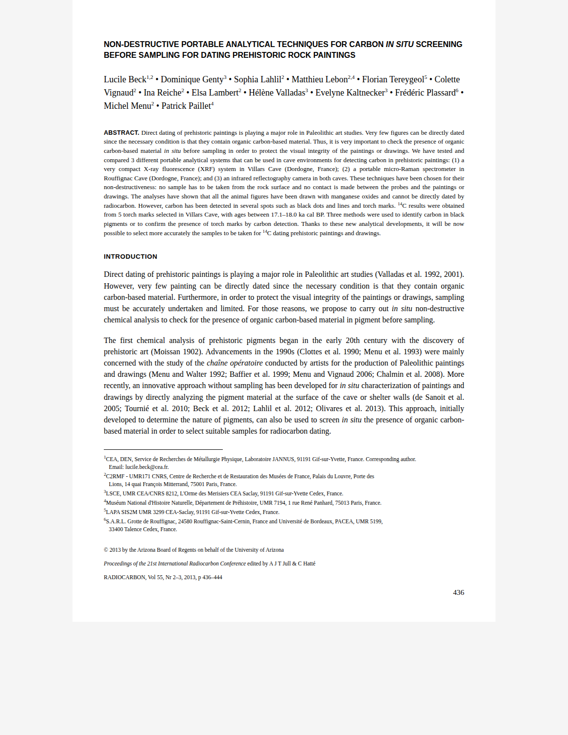Non-Destructive Portable Analytical Techniques for Carbon In Situ Screening Before Sampling for Dating Prehistoric Rock Paintings
Lucile Beck1,2 • Dominique Genty3 • Sophia Lahlil2 • Matthieu Lebon2,4 • Florian Tereygeol5 • Colette Vignaud2 • Ina Reiche2 • Elsa Lambert2 • Hélène Valladas3 • Evelyne Kaltnecker3 • Frédéric Plassard6 • Michel Menu2 • Patrick Paillet4
ABSTRACT. Direct dating of prehistoric paintings is playing a major role in Paleolithic art studies. Very few figures can be directly dated since the necessary condition is that they contain organic carbon-based material. Thus, it is very important to check the presence of organic carbon-based material in situ before sampling in order to protect the visual integrity of the paintings or drawings. We have tested and compared 3 different portable analytical systems that can be used in cave environments for detecting carbon in prehistoric paintings: (1) a very compact X-ray fluorescence (XRF) system in Villars Cave (Dordogne, France); (2) a portable micro-Raman spectrometer in Rouffignac Cave (Dordogne, France); and (3) an infrared reflectography camera in both caves. These techniques have been chosen for their non-destructiveness: no sample has to be taken from the rock surface and no contact is made between the probes and the paintings or drawings. The analyses have shown that all the animal figures have been drawn with manganese oxides and cannot be directly dated by radiocarbon. However, carbon has been detected in several spots such as black dots and lines and torch marks. 14C results were obtained from 5 torch marks selected in Villars Cave, with ages between 17.1–18.0 ka cal BP. Three methods were used to identify carbon in black pigments or to confirm the presence of torch marks by carbon detection. Thanks to these new analytical developments, it will be now possible to select more accurately the samples to be taken for 14C dating prehistoric paintings and drawings.
Introduction
Direct dating of prehistoric paintings is playing a major role in Paleolithic art studies (Valladas et al. 1992, 2001). However, very few painting can be directly dated since the necessary condition is that they contain organic carbon-based material. Furthermore, in order to protect the visual integrity of the paintings or drawings, sampling must be accurately undertaken and limited. For those reasons, we propose to carry out in situ non-destructive chemical analysis to check for the presence of organic carbon-based material in pigment before sampling.
The first chemical analysis of prehistoric pigments began in the early 20th century with the discovery of prehistoric art (Moissan 1902). Advancements in the 1990s (Clottes et al. 1990; Menu et al. 1993) were mainly concerned with the study of the chaîne opératoire conducted by artists for the production of Paleolithic paintings and drawings (Menu and Walter 1992; Baffier et al. 1999; Menu and Vignaud 2006; Chalmin et al. 2008). More recently, an innovative approach without sampling has been developed for in situ characterization of paintings and drawings by directly analyzing the pigment material at the surface of the cave or shelter walls (de Sanoit et al. 2005; Tournié et al. 2010; Beck et al. 2012; Lahlil et al. 2012; Olivares et al. 2013). This approach, initially developed to determine the nature of pigments, can also be used to screen in situ the presence of organic carbon-based material in order to select suitable samples for radiocarbon dating.
1CEA, DEN, Service de Recherches de Métallurgie Physique, Laboratoire JANNUS, 91191 Gif-sur-Yvette, France. Corresponding author. Email: lucile.beck@cea.fr.
2C2RMF - UMR171 CNRS, Centre de Recherche et de Restauration des Musées de France, Palais du Louvre, Porte des Lions, 14 quai François Mitterrand, 75001 Paris, France.
3LSCE, UMR CEA/CNRS 8212, L'Orme des Merisiers CEA Saclay, 91191 Gif-sur-Yvette Cedex, France.
4Muséum National d'Histoire Naturelle, Département de Préhistoire, UMR 7194, 1 rue René Panhard, 75013 Paris, France.
5LAPA SIS2M UMR 3299 CEA-Saclay, 91191 Gif-sur-Yvette Cedex, France.
6S.A.R.L. Grotte de Rouffignac, 24580 Rouffignac-Saint-Cernin, France and Université de Bordeaux, PACEA, UMR 5199, 33400 Talence Cedex, France.
© 2013 by the Arizona Board of Regents on behalf of the University of Arizona
Proceedings of the 21st International Radiocarbon Conference edited by A J T Jull & C Hatté
RADIOCARBON, Vol 55, Nr 2–3, 2013, p 436–444
436